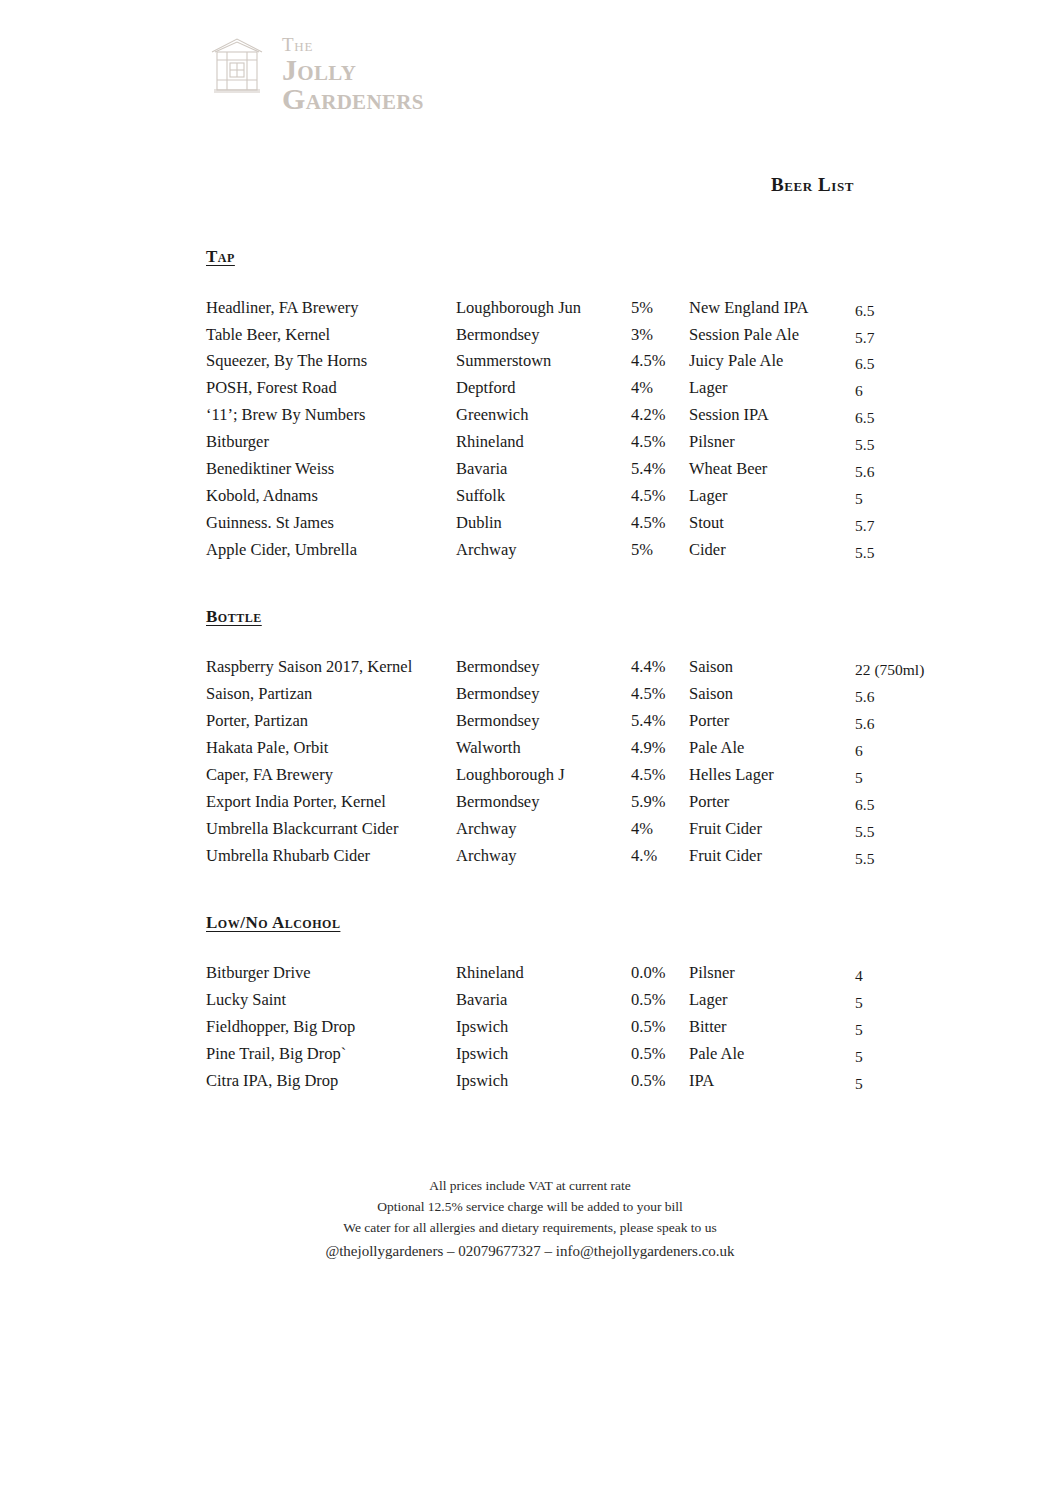The Jolly Gardeners
Beer List
Tap
| Headliner, FA Brewery | Loughborough Jun | 5% | New England IPA | 6.5 |
| Table Beer, Kernel | Bermondsey | 3% | Session Pale Ale | 5.7 |
| Squeezer, By The Horns | Summerstown | 4.5% | Juicy Pale Ale | 6.5 |
| POSH, Forest Road | Deptford | 4% | Lager | 6 |
| ‘11’; Brew By Numbers | Greenwich | 4.2% | Session IPA | 6.5 |
| Bitburger | Rhineland | 4.5% | Pilsner | 5.5 |
| Benediktiner Weiss | Bavaria | 5.4% | Wheat Beer | 5.6 |
| Kobold, Adnams | Suffolk | 4.5% | Lager | 5 |
| Guinness. St James | Dublin | 4.5% | Stout | 5.7 |
| Apple Cider, Umbrella | Archway | 5% | Cider | 5.5 |
Bottle
| Raspberry Saison 2017, Kernel | Bermondsey | 4.4% | Saison | 22 (750ml) |
| Saison, Partizan | Bermondsey | 4.5% | Saison | 5.6 |
| Porter, Partizan | Bermondsey | 5.4% | Porter | 5.6 |
| Hakata Pale, Orbit | Walworth | 4.9% | Pale Ale | 6 |
| Caper, FA Brewery | Loughborough J | 4.5% | Helles Lager | 5 |
| Export India Porter, Kernel | Bermondsey | 5.9% | Porter | 6.5 |
| Umbrella Blackcurrant Cider | Archway | 4% | Fruit Cider | 5.5 |
| Umbrella Rhubarb Cider | Archway | 4.% | Fruit Cider | 5.5 |
Low/No Alcohol
| Bitburger Drive | Rhineland | 0.0% | Pilsner | 4 |
| Lucky Saint | Bavaria | 0.5% | Lager | 5 |
| Fieldhopper, Big Drop | Ipswich | 0.5% | Bitter | 5 |
| Pine Trail, Big Drop` | Ipswich | 0.5% | Pale Ale | 5 |
| Citra IPA, Big Drop | Ipswich | 0.5% | IPA | 5 |
All prices include VAT at current rate
Optional 12.5% service charge will be added to your bill
We cater for all allergies and dietary requirements, please speak to us
@thejollygardeners – 02079677327 – info@thejollygardeners.co.uk